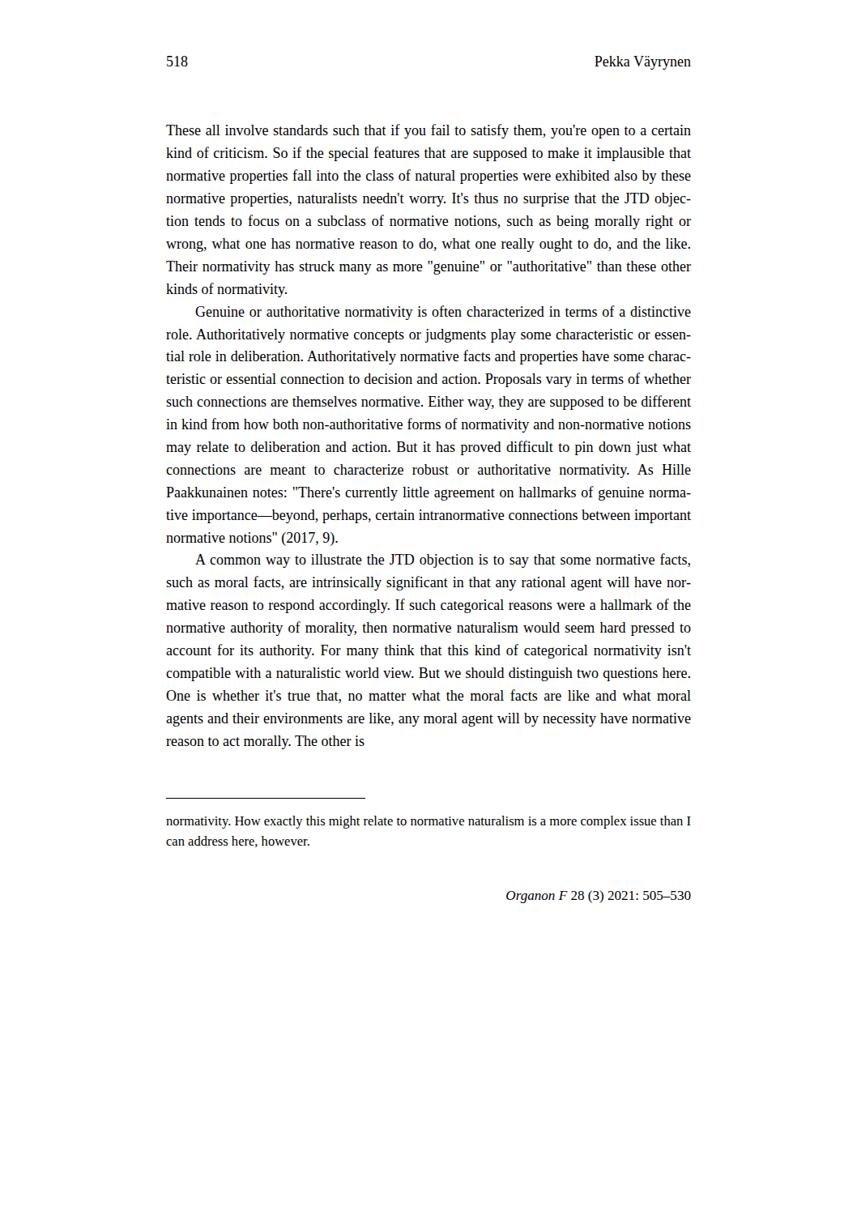518 Pekka Väyrynen
These all involve standards such that if you fail to satisfy them, you're open to a certain kind of criticism. So if the special features that are supposed to make it implausible that normative properties fall into the class of natural properties were exhibited also by these normative properties, naturalists needn't worry. It's thus no surprise that the JTD objection tends to focus on a subclass of normative notions, such as being morally right or wrong, what one has normative reason to do, what one really ought to do, and the like. Their normativity has struck many as more "genuine" or "authoritative" than these other kinds of normativity.
Genuine or authoritative normativity is often characterized in terms of a distinctive role. Authoritatively normative concepts or judgments play some characteristic or essential role in deliberation. Authoritatively normative facts and properties have some characteristic or essential connection to decision and action. Proposals vary in terms of whether such connections are themselves normative. Either way, they are supposed to be different in kind from how both non-authoritative forms of normativity and non-normative notions may relate to deliberation and action. But it has proved difficult to pin down just what connections are meant to characterize robust or authoritative normativity. As Hille Paakkunainen notes: "There's currently little agreement on hallmarks of genuine normative importance—beyond, perhaps, certain intranormative connections between important normative notions" (2017, 9).
A common way to illustrate the JTD objection is to say that some normative facts, such as moral facts, are intrinsically significant in that any rational agent will have normative reason to respond accordingly. If such categorical reasons were a hallmark of the normative authority of morality, then normative naturalism would seem hard pressed to account for its authority. For many think that this kind of categorical normativity isn't compatible with a naturalistic world view. But we should distinguish two questions here. One is whether it's true that, no matter what the moral facts are like and what moral agents and their environments are like, any moral agent will by necessity have normative reason to act morally. The other is
normativity. How exactly this might relate to normative naturalism is a more complex issue than I can address here, however.
Organon F 28 (3) 2021: 505–530